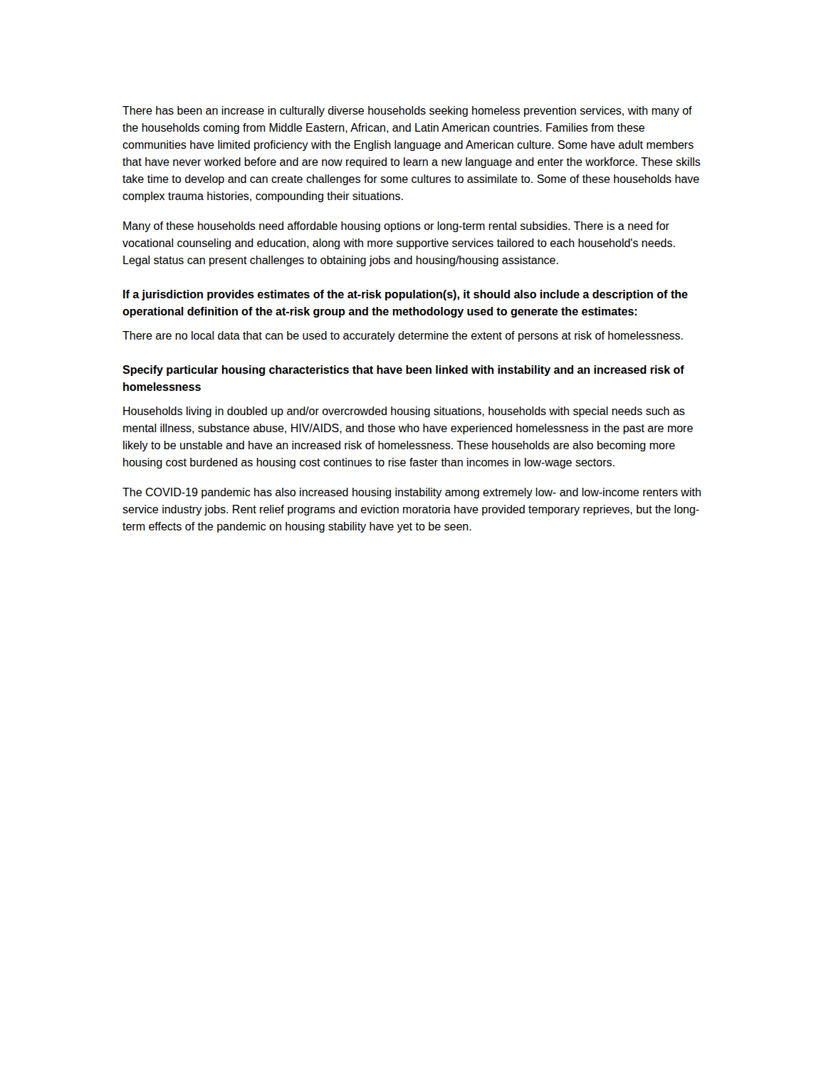There has been an increase in culturally diverse households seeking homeless prevention services, with many of the households coming from Middle Eastern, African, and Latin American countries. Families from these communities have limited proficiency with the English language and American culture. Some have adult members that have never worked before and are now required to learn a new language and enter the workforce. These skills take time to develop and can create challenges for some cultures to assimilate to. Some of these households have complex trauma histories, compounding their situations.
Many of these households need affordable housing options or long-term rental subsidies. There is a need for vocational counseling and education, along with more supportive services tailored to each household's needs. Legal status can present challenges to obtaining jobs and housing/housing assistance.
If a jurisdiction provides estimates of the at-risk population(s), it should also include a description of the operational definition of the at-risk group and the methodology used to generate the estimates:
There are no local data that can be used to accurately determine the extent of persons at risk of homelessness.
Specify particular housing characteristics that have been linked with instability and an increased risk of homelessness
Households living in doubled up and/or overcrowded housing situations, households with special needs such as mental illness, substance abuse, HIV/AIDS, and those who have experienced homelessness in the past are more likely to be unstable and have an increased risk of homelessness. These households are also becoming more housing cost burdened as housing cost continues to rise faster than incomes in low-wage sectors.
The COVID-19 pandemic has also increased housing instability among extremely low- and low-income renters with service industry jobs. Rent relief programs and eviction moratoria have provided temporary reprieves, but the long-term effects of the pandemic on housing stability have yet to be seen.